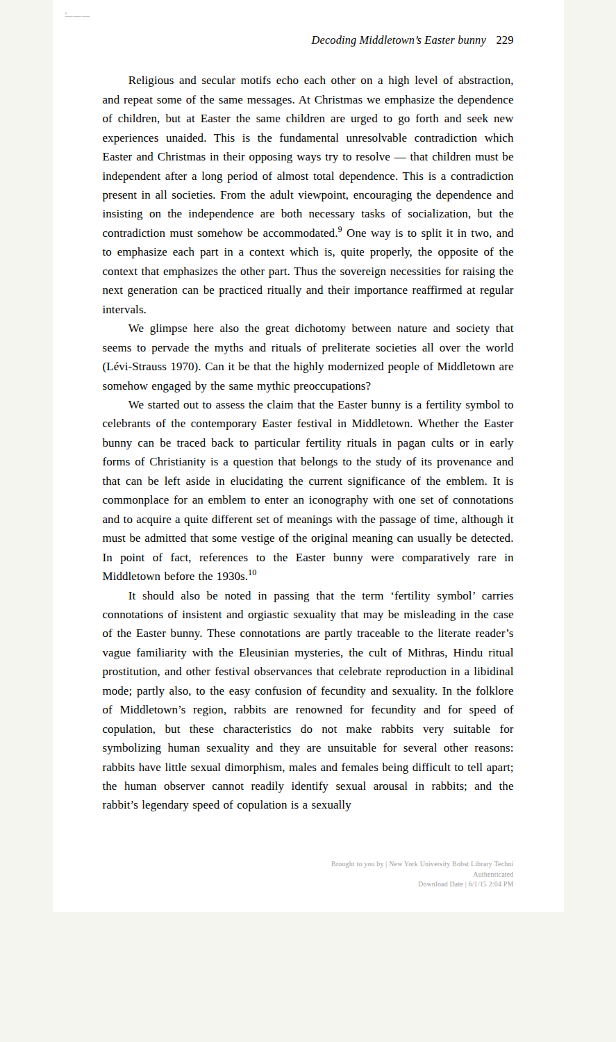, ———
Decoding Middletown’s Easter bunny229
Religious and secular motifs echo each other on a high level of abstraction, and repeat some of the same messages. At Christmas we emphasize the dependence of children, but at Easter the same children are urged to go forth and seek new experiences unaided. This is the fundamental unresolvable contradiction which Easter and Christmas in their opposing ways try to resolve — that children must be independent after a long period of almost total dependence. This is a contradiction present in all societies. From the adult viewpoint, encouraging the dependence and insisting on the independence are both necessary tasks of socialization, but the contradiction must somehow be accommodated.9 One way is to split it in two, and to emphasize each part in a context which is, quite properly, the opposite of the context that emphasizes the other part. Thus the sovereign necessities for raising the next generation can be practiced ritually and their importance reaffirmed at regular intervals.
We glimpse here also the great dichotomy between nature and society that seems to pervade the myths and rituals of preliterate societies all over the world (Lévi-Strauss 1970). Can it be that the highly modernized people of Middletown are somehow engaged by the same mythic preoccupations?
We started out to assess the claim that the Easter bunny is a fertility symbol to celebrants of the contemporary Easter festival in Middletown. Whether the Easter bunny can be traced back to particular fertility rituals in pagan cults or in early forms of Christianity is a question that belongs to the study of its provenance and that can be left aside in elucidating the current significance of the emblem. It is commonplace for an emblem to enter an iconography with one set of connotations and to acquire a quite different set of meanings with the passage of time, although it must be admitted that some vestige of the original meaning can usually be detected. In point of fact, references to the Easter bunny were comparatively rare in Middletown before the 1930s.10
It should also be noted in passing that the term ‘fertility symbol’ carries connotations of insistent and orgiastic sexuality that may be misleading in the case of the Easter bunny. These connotations are partly traceable to the literate reader’s vague familiarity with the Eleusinian mysteries, the cult of Mithras, Hindu ritual prostitution, and other festival observances that celebrate reproduction in a libidinal mode; partly also, to the easy confusion of fecundity and sexuality. In the folklore of Middletown’s region, rabbits are renowned for fecundity and for speed of copulation, but these characteristics do not make rabbits very suitable for symbolizing human sexuality and they are unsuitable for several other reasons: rabbits have little sexual dimorphism, males and females being difficult to tell apart; the human observer cannot readily identify sexual arousal in rabbits; and the rabbit’s legendary speed of copulation is a sexually
Brought to you by | New York University Bobst Library Techni
Authenticated
Download Date | 6/1/15 2:04 PM